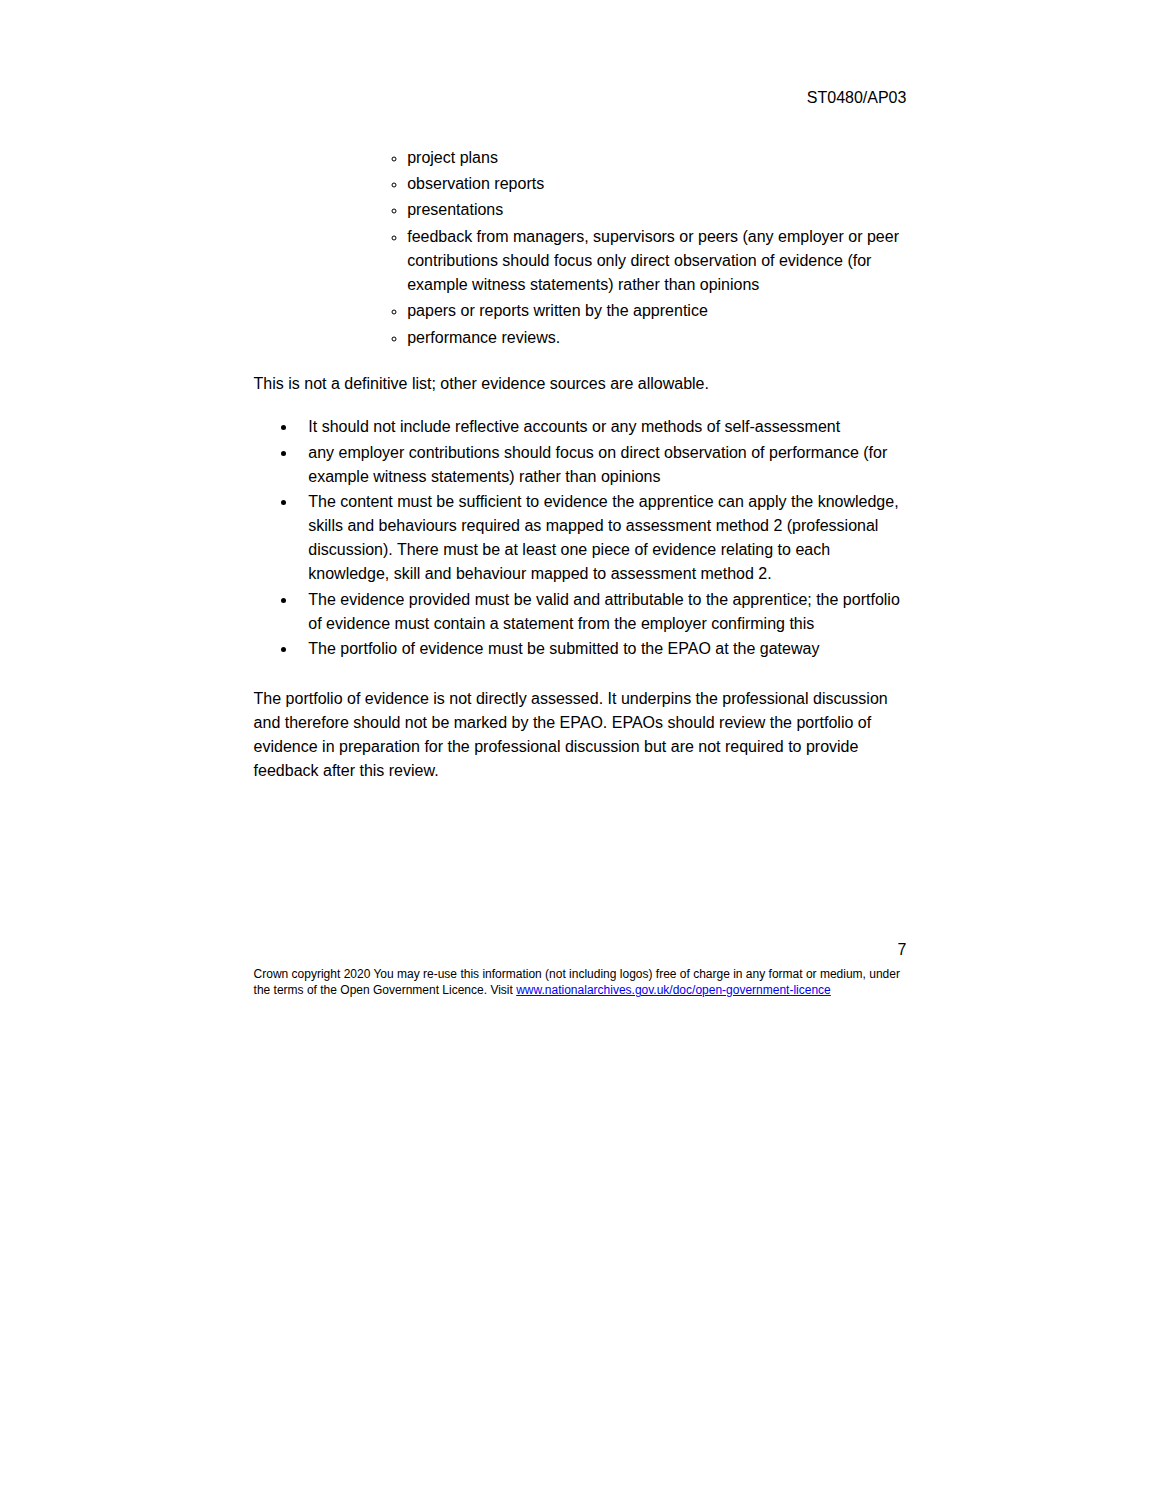ST0480/AP03
project plans
observation reports
presentations
feedback from managers, supervisors or peers (any employer or peer contributions should focus only direct observation of evidence (for example witness statements) rather than opinions
papers or reports written by the apprentice
performance reviews.
This is not a definitive list; other evidence sources are allowable.
It should not include reflective accounts or any methods of self-assessment
any employer contributions should focus on direct observation of performance (for example witness statements) rather than opinions
The content must be sufficient to evidence the apprentice can apply the knowledge, skills and behaviours required as mapped to assessment method 2 (professional discussion). There must be at least one piece of evidence relating to each knowledge, skill and behaviour mapped to assessment method 2.
The evidence provided must be valid and attributable to the apprentice; the portfolio of evidence must contain a statement from the employer confirming this
The portfolio of evidence must be submitted to the EPAO at the gateway
The portfolio of evidence is not directly assessed. It underpins the professional discussion and therefore should not be marked by the EPAO. EPAOs should review the portfolio of evidence in preparation for the professional discussion but are not required to provide feedback after this review.
7
Crown copyright 2020 You may re-use this information (not including logos) free of charge in any format or medium, under the terms of the Open Government Licence. Visit www.nationalarchives.gov.uk/doc/open-government-licence